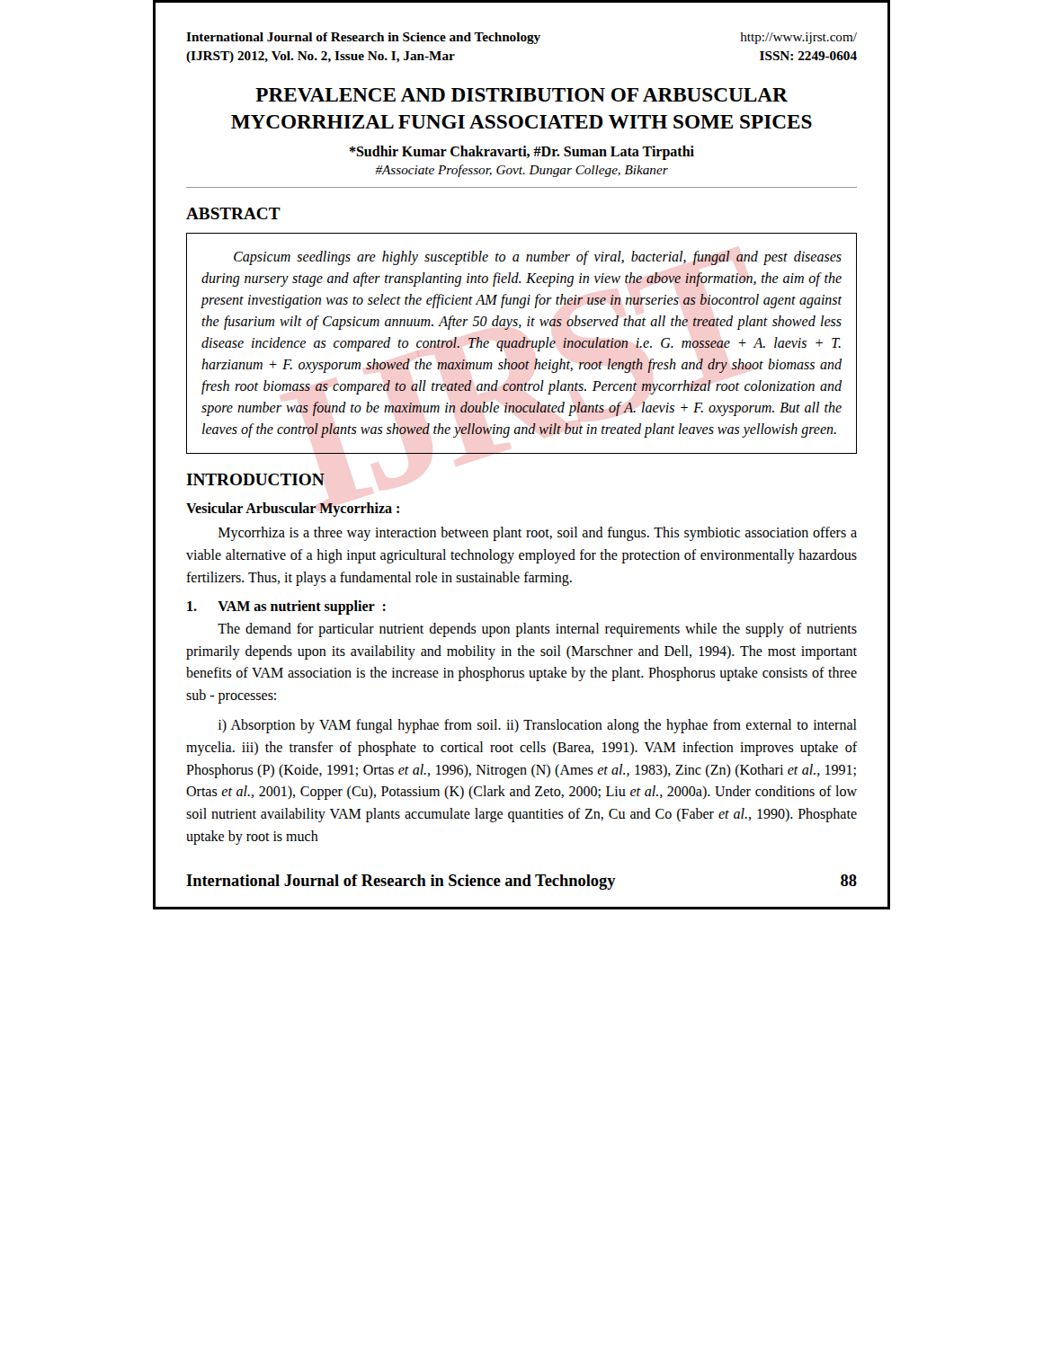IJRST
International Journal of Research in Science and Technology
(IJRST) 2012, Vol. No. 2, Issue No. I, Jan-Mar
http://www.ijrst.com/
ISSN: 2249-0604
Prevalence and Distribution of Arbuscular Mycorrhizal Fungi Associated with Some Spices
*Sudhir Kumar Chakravarti, #Dr. Suman Lata Tirpathi
#Associate Professor, Govt. Dungar College, Bikaner
ABSTRACT
Capsicum seedlings are highly susceptible to a number of viral, bacterial, fungal and pest diseases during nursery stage and after transplanting into field. Keeping in view the above information, the aim of the present investigation was to select the efficient AM fungi for their use in nurseries as biocontrol agent against the fusarium wilt of Capsicum annuum. After 50 days, it was observed that all the treated plant showed less disease incidence as compared to control. The quadruple inoculation i.e. G. mosseae + A. laevis + T. harzianum + F. oxysporum showed the maximum shoot height, root length fresh and dry shoot biomass and fresh root biomass as compared to all treated and control plants. Percent mycorrhizal root colonization and spore number was found to be maximum in double inoculated plants of A. laevis + F. oxysporum. But all the leaves of the control plants was showed the yellowing and wilt but in treated plant leaves was yellowish green.
INTRODUCTION
Vesicular Arbuscular Mycorrhiza :
Mycorrhiza is a three way interaction between plant root, soil and fungus. This symbiotic association offers a viable alternative of a high input agricultural technology employed for the protection of environmentally hazardous fertilizers. Thus, it plays a fundamental role in sustainable farming.
1. VAM as nutrient supplier :
The demand for particular nutrient depends upon plants internal requirements while the supply of nutrients primarily depends upon its availability and mobility in the soil (Marschner and Dell, 1994). The most important benefits of VAM association is the increase in phosphorus uptake by the plant. Phosphorus uptake consists of three sub - processes:
i) Absorption by VAM fungal hyphae from soil. ii) Translocation along the hyphae from external to internal mycelia. iii) the transfer of phosphate to cortical root cells (Barea, 1991). VAM infection improves uptake of Phosphorus (P) (Koide, 1991; Ortas et al., 1996), Nitrogen (N) (Ames et al., 1983), Zinc (Zn) (Kothari et al., 1991; Ortas et al., 2001), Copper (Cu), Potassium (K) (Clark and Zeto, 2000; Liu et al., 2000a). Under conditions of low soil nutrient availability VAM plants accumulate large quantities of Zn, Cu and Co (Faber et al., 1990). Phosphate uptake by root is much
International Journal of Research in Science and Technology
88